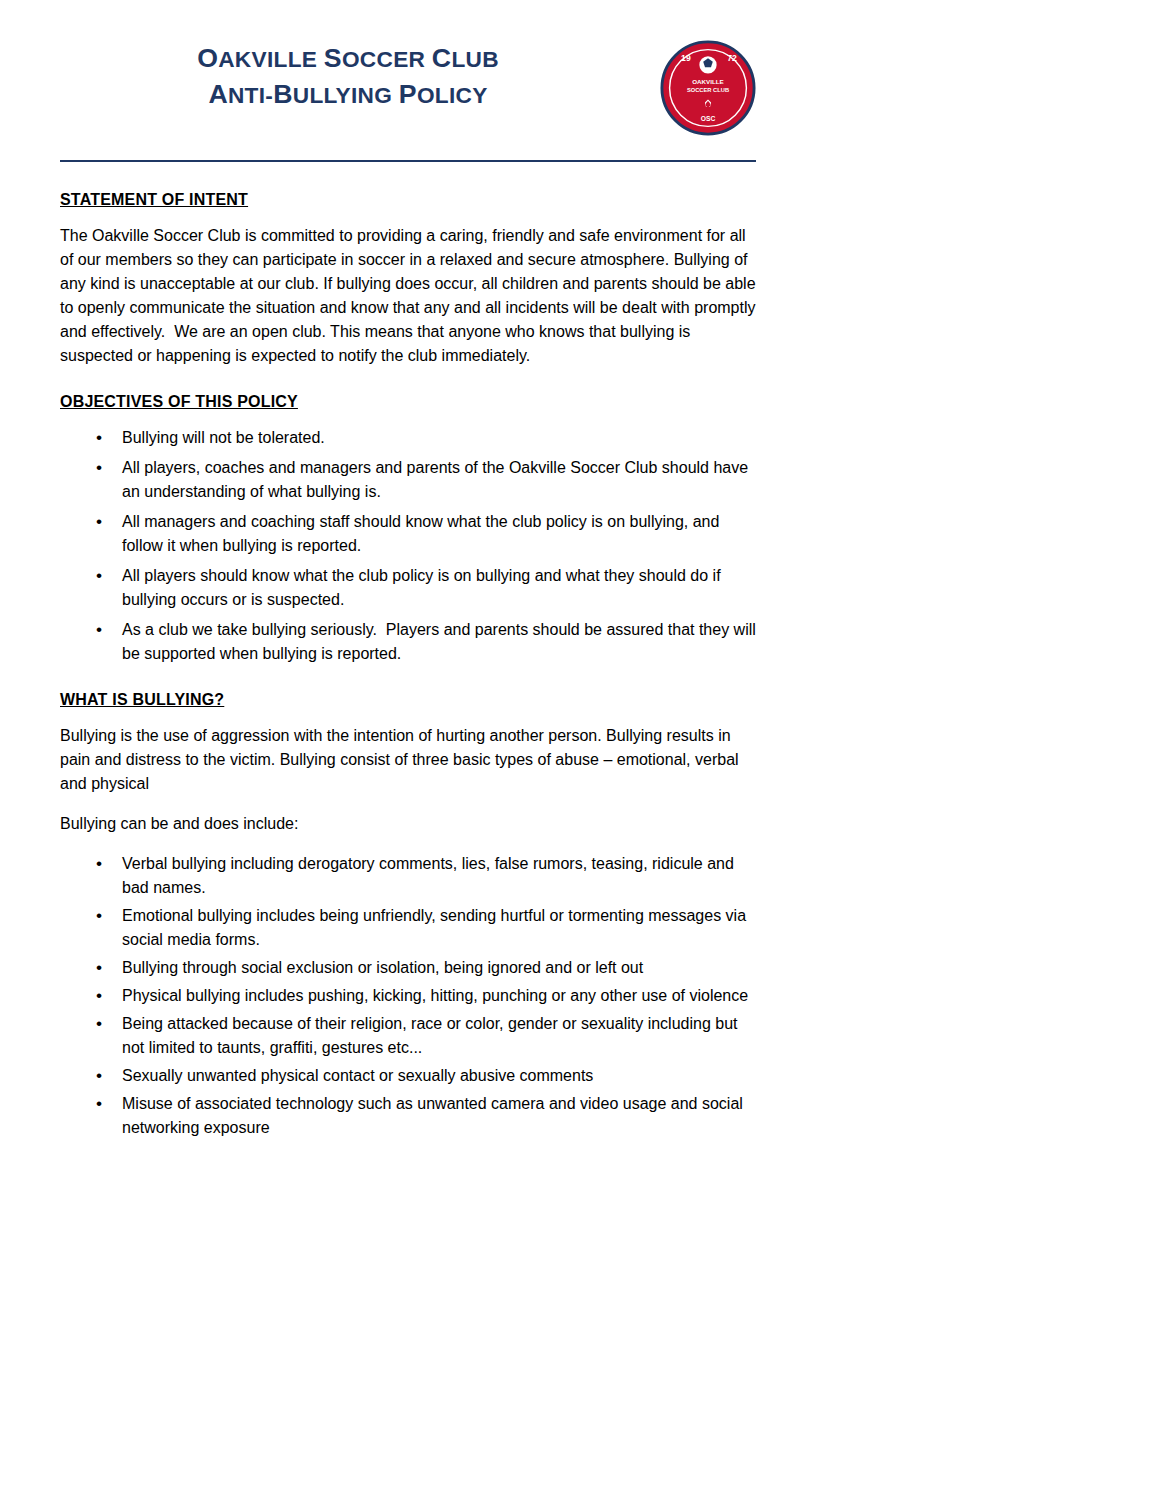19 72 OAKVILLE SOCCER CLUB OSC
OAKVILLE SOCCER CLUB
ANTI-BULLYING POLICY
STATEMENT OF INTENT
The Oakville Soccer Club is committed to providing a caring, friendly and safe environment for all of our members so they can participate in soccer in a relaxed and secure atmosphere. Bullying of any kind is unacceptable at our club. If bullying does occur, all children and parents should be able to openly communicate the situation and know that any and all incidents will be dealt with promptly and effectively. We are an open club. This means that anyone who knows that bullying is suspected or happening is expected to notify the club immediately.
OBJECTIVES OF THIS POLICY
Bullying will not be tolerated.
All players, coaches and managers and parents of the Oakville Soccer Club should have an understanding of what bullying is.
All managers and coaching staff should know what the club policy is on bullying, and follow it when bullying is reported.
All players should know what the club policy is on bullying and what they should do if bullying occurs or is suspected.
As a club we take bullying seriously. Players and parents should be assured that they will be supported when bullying is reported.
WHAT IS BULLYING?
Bullying is the use of aggression with the intention of hurting another person. Bullying results in pain and distress to the victim. Bullying consist of three basic types of abuse – emotional, verbal and physical
Bullying can be and does include:
Verbal bullying including derogatory comments, lies, false rumors, teasing, ridicule and bad names.
Emotional bullying includes being unfriendly, sending hurtful or tormenting messages via social media forms.
Bullying through social exclusion or isolation, being ignored and or left out
Physical bullying includes pushing, kicking, hitting, punching or any other use of violence
Being attacked because of their religion, race or color, gender or sexuality including but not limited to taunts, graffiti, gestures etc...
Sexually unwanted physical contact or sexually abusive comments
Misuse of associated technology such as unwanted camera and video usage and social networking exposure